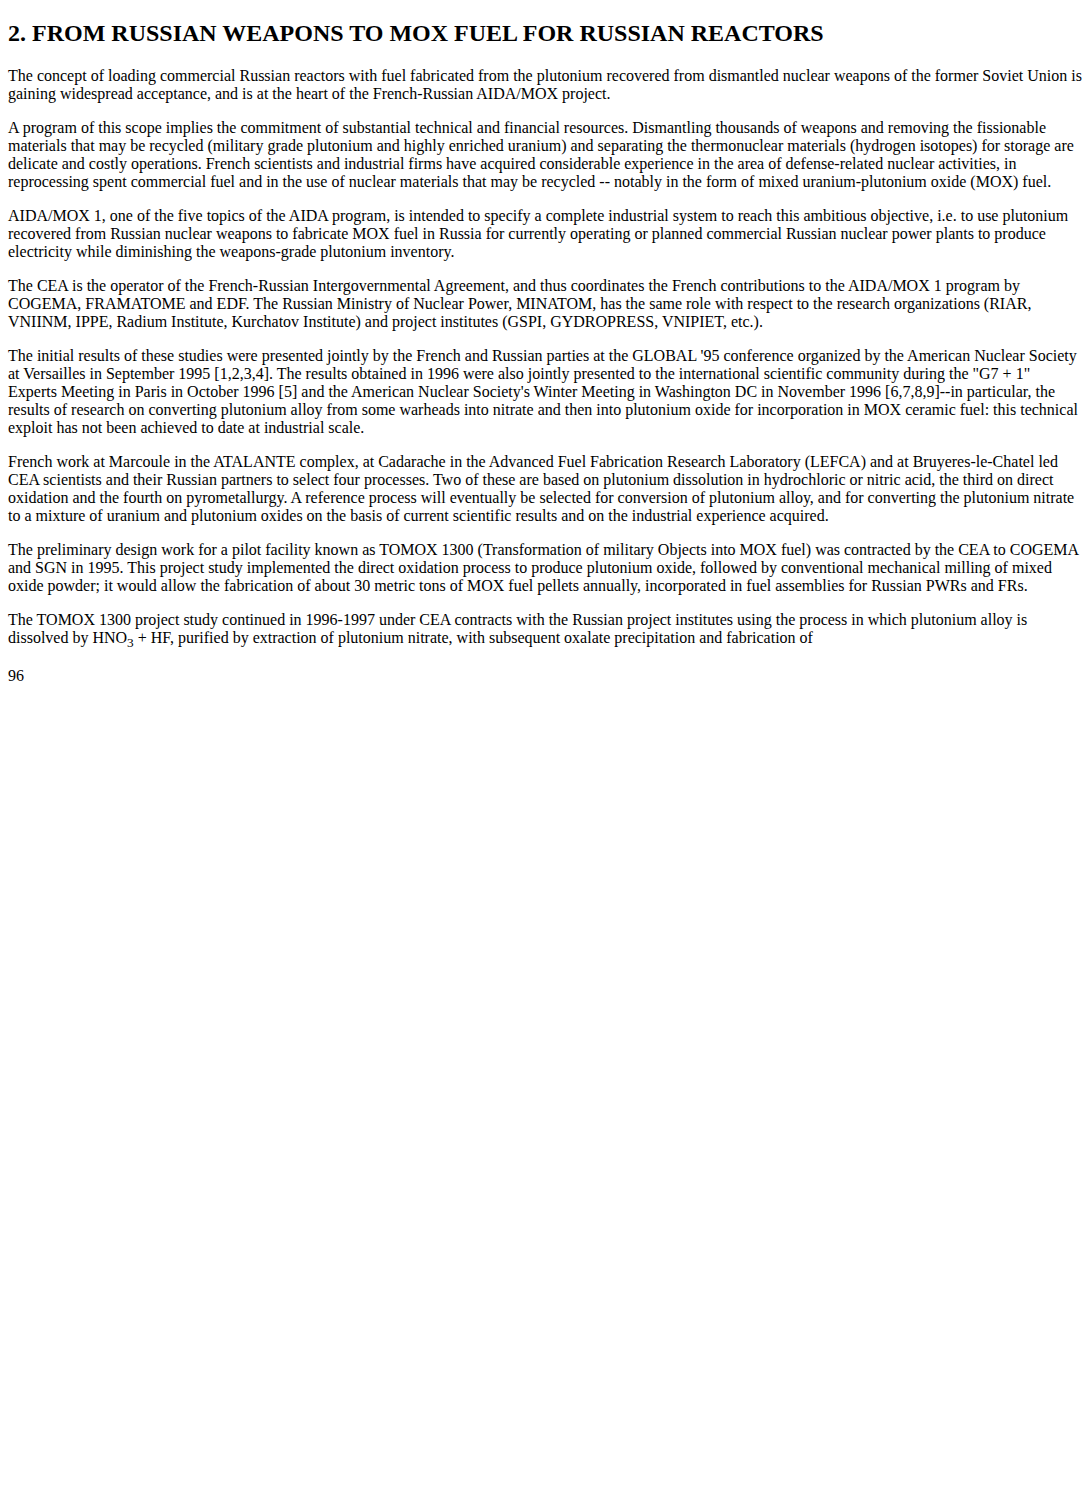2. FROM RUSSIAN WEAPONS TO MOX FUEL FOR RUSSIAN REACTORS
The concept of loading commercial Russian reactors with fuel fabricated from the plutonium recovered from dismantled nuclear weapons of the former Soviet Union is gaining widespread acceptance, and is at the heart of the French-Russian AIDA/MOX project.
A program of this scope implies the commitment of substantial technical and financial resources. Dismantling thousands of weapons and removing the fissionable materials that may be recycled (military grade plutonium and highly enriched uranium) and separating the thermonuclear materials (hydrogen isotopes) for storage are delicate and costly operations. French scientists and industrial firms have acquired considerable experience in the area of defense-related nuclear activities, in reprocessing spent commercial fuel and in the use of nuclear materials that may be recycled -- notably in the form of mixed uranium-plutonium oxide (MOX) fuel.
AIDA/MOX 1, one of the five topics of the AIDA program, is intended to specify a complete industrial system to reach this ambitious objective, i.e. to use plutonium recovered from Russian nuclear weapons to fabricate MOX fuel in Russia for currently operating or planned commercial Russian nuclear power plants to produce electricity while diminishing the weapons-grade plutonium inventory.
The CEA is the operator of the French-Russian Intergovernmental Agreement, and thus coordinates the French contributions to the AIDA/MOX 1 program by COGEMA, FRAMATOME and EDF. The Russian Ministry of Nuclear Power, MINATOM, has the same role with respect to the research organizations (RIAR, VNIINM, IPPE, Radium Institute, Kurchatov Institute) and project institutes (GSPI, GYDROPRESS, VNIPIET, etc.).
The initial results of these studies were presented jointly by the French and Russian parties at the GLOBAL '95 conference organized by the American Nuclear Society at Versailles in September 1995 [1,2,3,4]. The results obtained in 1996 were also jointly presented to the international scientific community during the "G7 + 1" Experts Meeting in Paris in October 1996 [5] and the American Nuclear Society's Winter Meeting in Washington DC in November 1996 [6,7,8,9]--in particular, the results of research on converting plutonium alloy from some warheads into nitrate and then into plutonium oxide for incorporation in MOX ceramic fuel: this technical exploit has not been achieved to date at industrial scale.
French work at Marcoule in the ATALANTE complex, at Cadarache in the Advanced Fuel Fabrication Research Laboratory (LEFCA) and at Bruyeres-le-Chatel led CEA scientists and their Russian partners to select four processes. Two of these are based on plutonium dissolution in hydrochloric or nitric acid, the third on direct oxidation and the fourth on pyrometallurgy. A reference process will eventually be selected for conversion of plutonium alloy, and for converting the plutonium nitrate to a mixture of uranium and plutonium oxides on the basis of current scientific results and on the industrial experience acquired.
The preliminary design work for a pilot facility known as TOMOX 1300 (Transformation of military Objects into MOX fuel) was contracted by the CEA to COGEMA and SGN in 1995. This project study implemented the direct oxidation process to produce plutonium oxide, followed by conventional mechanical milling of mixed oxide powder; it would allow the fabrication of about 30 metric tons of MOX fuel pellets annually, incorporated in fuel assemblies for Russian PWRs and FRs.
The TOMOX 1300 project study continued in 1996-1997 under CEA contracts with the Russian project institutes using the process in which plutonium alloy is dissolved by HNO3 + HF, purified by extraction of plutonium nitrate, with subsequent oxalate precipitation and fabrication of
96